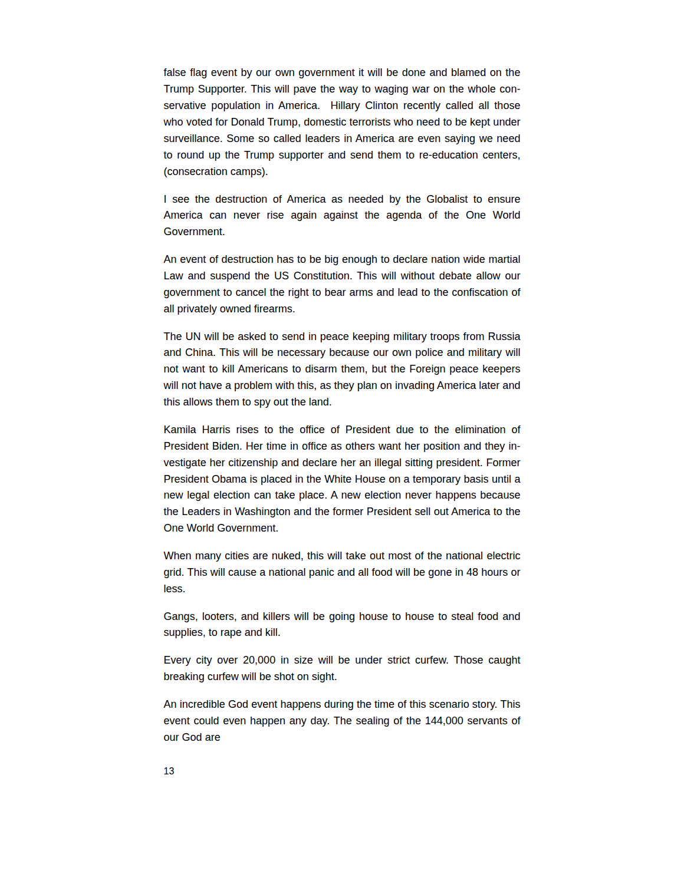false flag event by our own government it will be done and blamed on the Trump Supporter. This will pave the way to waging war on the whole conservative population in America. Hillary Clinton recently called all those who voted for Donald Trump, domestic terrorists who need to be kept under surveillance. Some so called leaders in America are even saying we need to round up the Trump supporter and send them to re-education centers, (consecration camps).
I see the destruction of America as needed by the Globalist to ensure America can never rise again against the agenda of the One World Government.
An event of destruction has to be big enough to declare nation wide martial Law and suspend the US Constitution. This will without debate allow our government to cancel the right to bear arms and lead to the confiscation of all privately owned firearms.
The UN will be asked to send in peace keeping military troops from Russia and China. This will be necessary because our own police and military will not want to kill Americans to disarm them, but the Foreign peace keepers will not have a problem with this, as they plan on invading America later and this allows them to spy out the land.
Kamila Harris rises to the office of President due to the elimination of President Biden. Her time in office as others want her position and they investigate her citizenship and declare her an illegal sitting president. Former President Obama is placed in the White House on a temporary basis until a new legal election can take place. A new election never happens because the Leaders in Washington and the former President sell out America to the One World Government.
When many cities are nuked, this will take out most of the national electric grid. This will cause a national panic and all food will be gone in 48 hours or less.
Gangs, looters, and killers will be going house to house to steal food and supplies, to rape and kill.
Every city over 20,000 in size will be under strict curfew. Those caught breaking curfew will be shot on sight.
An incredible God event happens during the time of this scenario story. This event could even happen any day. The sealing of the 144,000 servants of our God are
13